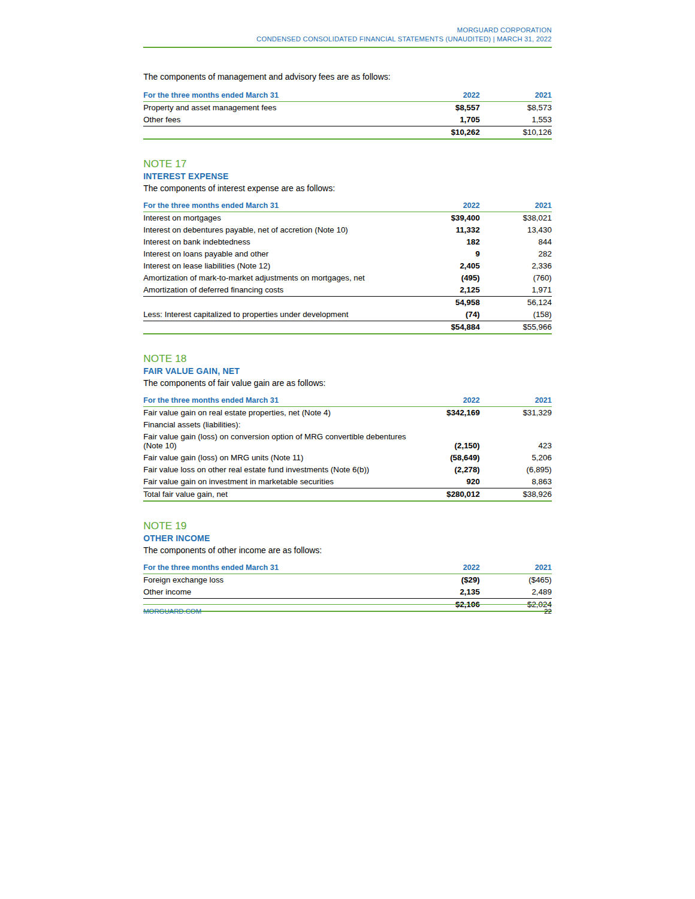MORGUARD CORPORATION
CONDENSED CONSOLIDATED FINANCIAL STATEMENTS (UNAUDITED) | MARCH 31, 2022
The components of management and advisory fees are as follows:
| For the three months ended March 31 | 2022 | 2021 |
| --- | --- | --- |
| Property and asset management fees | $8,557 | $8,573 |
| Other fees | 1,705 | 1,553 |
| | $10,262 | $10,126 |
NOTE 17
INTEREST EXPENSE
The components of interest expense are as follows:
| For the three months ended March 31 | 2022 | 2021 |
| --- | --- | --- |
| Interest on mortgages | $39,400 | $38,021 |
| Interest on debentures payable, net of accretion (Note 10) | 11,332 | 13,430 |
| Interest on bank indebtedness | 182 | 844 |
| Interest on loans payable and other | 9 | 282 |
| Interest on lease liabilities (Note 12) | 2,405 | 2,336 |
| Amortization of mark-to-market adjustments on mortgages, net | (495) | (760) |
| Amortization of deferred financing costs | 2,125 | 1,971 |
| | 54,958 | 56,124 |
| Less: Interest capitalized to properties under development | (74) | (158) |
| | $54,884 | $55,966 |
NOTE 18
FAIR VALUE GAIN, NET
The components of fair value gain are as follows:
| For the three months ended March 31 | 2022 | 2021 |
| --- | --- | --- |
| Fair value gain on real estate properties, net (Note 4) | $342,169 | $31,329 |
| Financial assets (liabilities): | | |
| Fair value gain (loss) on conversion option of MRG convertible debentures (Note 10) | (2,150) | 423 |
| Fair value gain (loss) on MRG units (Note 11) | (58,649) | 5,206 |
| Fair value loss on other real estate fund investments (Note 6(b)) | (2,278) | (6,895) |
| Fair value gain on investment in marketable securities | 920 | 8,863 |
| Total fair value gain, net | $280,012 | $38,926 |
NOTE 19
OTHER INCOME
The components of other income are as follows:
| For the three months ended March 31 | 2022 | 2021 |
| --- | --- | --- |
| Foreign exchange loss | ($29) | ($465) |
| Other income | 2,135 | 2,489 |
| | $2,106 | $2,024 |
MORGUARD.COM
22